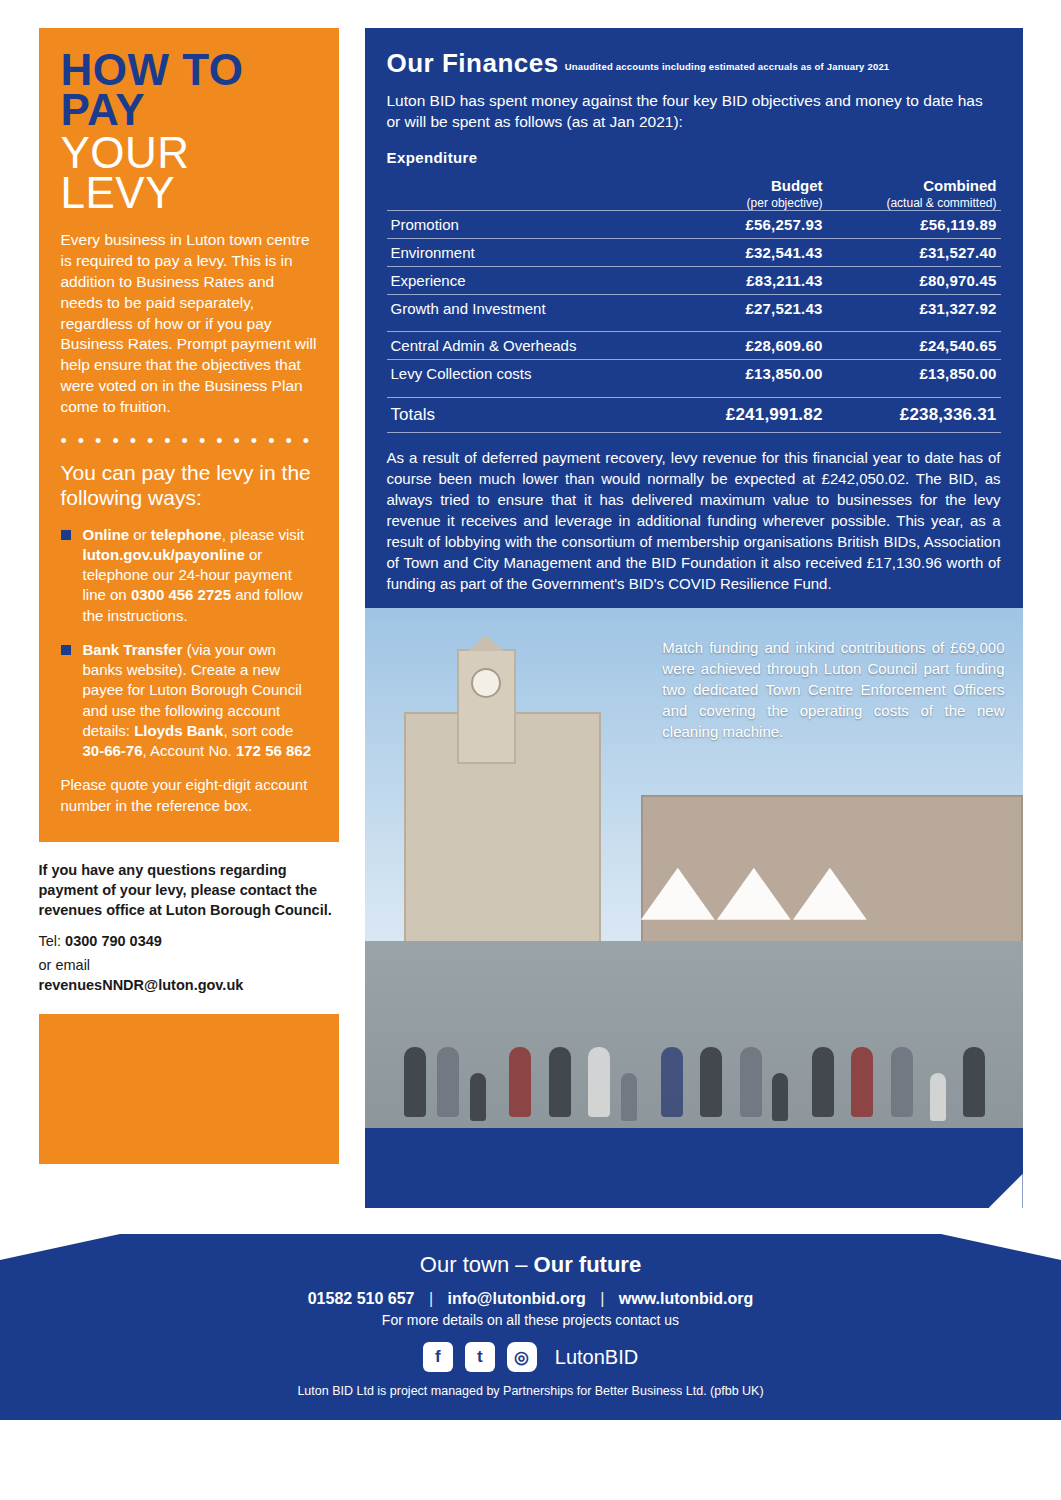How to pay your levy
Every business in Luton town centre is required to pay a levy. This is in addition to Business Rates and needs to be paid separately, regardless of how or if you pay Business Rates. Prompt payment will help ensure that the objectives that were voted on in the Business Plan come to fruition.
• • • • • • • • • • • • • • • • • • • • • • •
You can pay the levy in the following ways:
Online or telephone, please visit luton.gov.uk/payonline or telephone our 24-hour payment line on 0300 456 2725 and follow the instructions.
Bank Transfer (via your own banks website). Create a new payee for Luton Borough Council and use the following account details: Lloyds Bank, sort code 30-66-76, Account No. 172 56 862
Please quote your eight-digit account number in the reference box.
If you have any questions regarding payment of your levy, please contact the revenues office at Luton Borough Council.
Tel: 0300 790 0349
or email
revenuesNNDR@luton.gov.uk
Our Finances
Unaudited accounts including estimated accruals as of January 2021
Luton BID has spent money against the four key BID objectives and money to date has or will be spent as follows (as at Jan 2021):
Expenditure
| | Budget (per objective) | Combined (actual & committed) |
| --- | --- | --- |
| Promotion | £56,257.93 | £56,119.89 |
| Environment | £32,541.43 | £31,527.40 |
| Experience | £83,211.43 | £80,970.45 |
| Growth and Investment | £27,521.43 | £31,327.92 |
| Central Admin & Overheads | £28,609.60 | £24,540.65 |
| Levy Collection costs | £13,850.00 | £13,850.00 |
| Totals | £241,991.82 | £238,336.31 |
As a result of deferred payment recovery, levy revenue for this financial year to date has of course been much lower than would normally be expected at £242,050.02. The BID, as always tried to ensure that it has delivered maximum value to businesses for the levy revenue it receives and leverage in additional funding wherever possible. This year, as a result of lobbying with the consortium of membership organisations British BIDs, Association of Town and City Management and the BID Foundation it also received £17,130.96 worth of funding as part of the Government's BID's COVID Resilience Fund.
Match funding and inkind contributions of £69,000 were achieved through Luton Council part funding two dedicated Town Centre Enforcement Officers and covering the operating costs of the new cleaning machine.
Our town – Our future
01582 510 657 | info@lutonbid.org | www.lutonbid.org
For more details on all these projects contact us
f t ◎ LutonBID
Luton BID Ltd is project managed by Partnerships for Better Business Ltd. (pfbb UK)